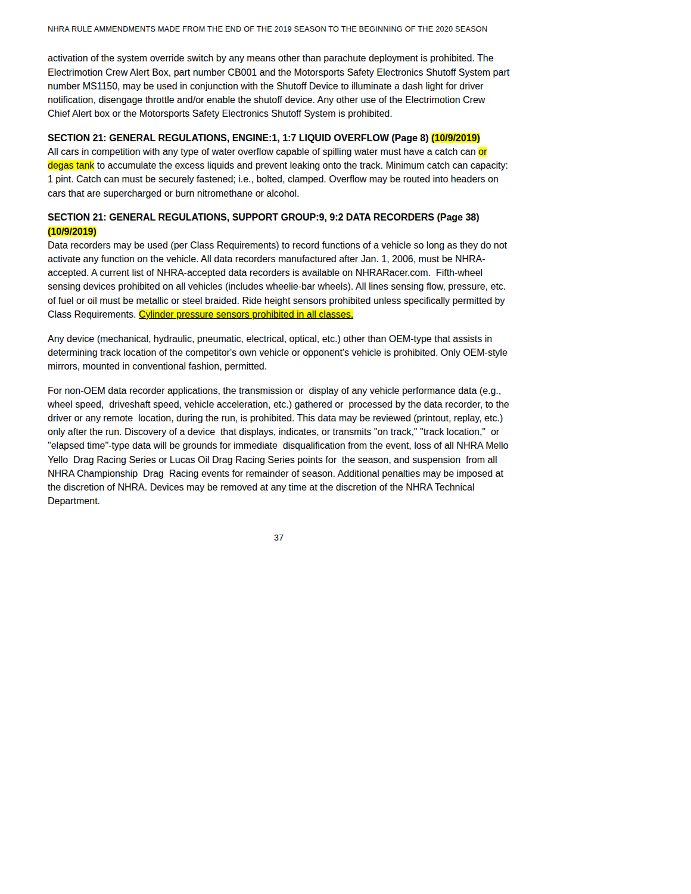NHRA RULE AMMENDMENTS MADE FROM THE END OF THE 2019 SEASON TO THE BEGINNING OF THE 2020 SEASON
activation of the system override switch by any means other than parachute deployment is prohibited. The Electrimotion Crew Alert Box, part number CB001 and the Motorsports Safety Electronics Shutoff System part number MS1150, may be used in conjunction with the Shutoff Device to illuminate a dash light for driver notification, disengage throttle and/or enable the shutoff device. Any other use of the Electrimotion Crew Chief Alert box or the Motorsports Safety Electronics Shutoff System is prohibited.
SECTION 21: GENERAL REGULATIONS, ENGINE:1, 1:7 LIQUID OVERFLOW (Page 8) (10/9/2019)
All cars in competition with any type of water overflow capable of spilling water must have a catch can or degas tank to accumulate the excess liquids and prevent leaking onto the track. Minimum catch can capacity: 1 pint. Catch can must be securely fastened; i.e., bolted, clamped. Overflow may be routed into headers on cars that are supercharged or burn nitromethane or alcohol.
SECTION 21: GENERAL REGULATIONS, SUPPORT GROUP:9, 9:2 DATA RECORDERS (Page 38) (10/9/2019)
Data recorders may be used (per Class Requirements) to record functions of a vehicle so long as they do not activate any function on the vehicle. All data recorders manufactured after Jan. 1, 2006, must be NHRA-accepted. A current list of NHRA-accepted data recorders is available on NHRARacer.com. Fifth-wheel sensing devices prohibited on all vehicles (includes wheelie-bar wheels). All lines sensing flow, pressure, etc. of fuel or oil must be metallic or steel braided. Ride height sensors prohibited unless specifically permitted by Class Requirements. Cylinder pressure sensors prohibited in all classes.
Any device (mechanical, hydraulic, pneumatic, electrical, optical, etc.) other than OEM-type that assists in determining track location of the competitor's own vehicle or opponent's vehicle is prohibited. Only OEM-style mirrors, mounted in conventional fashion, permitted.
For non-OEM data recorder applications, the transmission or display of any vehicle performance data (e.g., wheel speed, driveshaft speed, vehicle acceleration, etc.) gathered or processed by the data recorder, to the driver or any remote location, during the run, is prohibited. This data may be reviewed (printout, replay, etc.) only after the run. Discovery of a device that displays, indicates, or transmits "on track," "track location," or "elapsed time"-type data will be grounds for immediate disqualification from the event, loss of all NHRA Mello Yello Drag Racing Series or Lucas Oil Drag Racing Series points for the season, and suspension from all NHRA Championship Drag Racing events for remainder of season. Additional penalties may be imposed at the discretion of NHRA. Devices may be removed at any time at the discretion of the NHRA Technical Department.
37